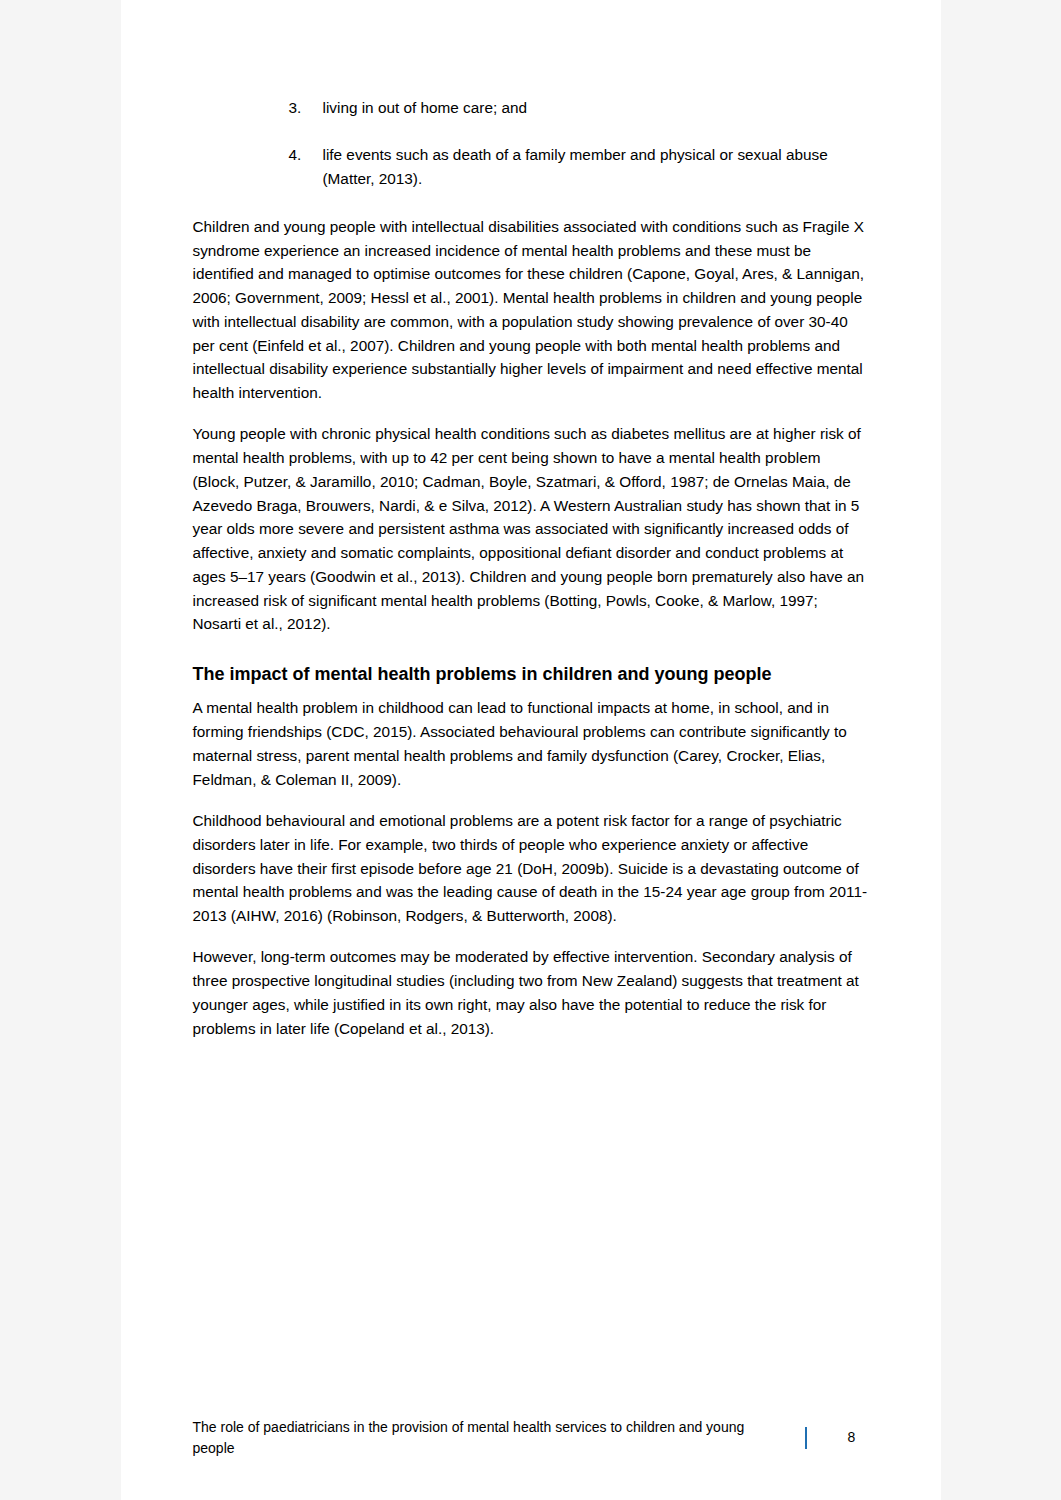3. living in out of home care; and
4. life events such as death of a family member and physical or sexual abuse (Matter, 2013).
Children and young people with intellectual disabilities associated with conditions such as Fragile X syndrome experience an increased incidence of mental health problems and these must be identified and managed to optimise outcomes for these children (Capone, Goyal, Ares, & Lannigan, 2006; Government, 2009; Hessl et al., 2001). Mental health problems in children and young people with intellectual disability are common, with a population study showing prevalence of over 30-40 per cent (Einfeld et al., 2007). Children and young people with both mental health problems and intellectual disability experience substantially higher levels of impairment and need effective mental health intervention.
Young people with chronic physical health conditions such as diabetes mellitus are at higher risk of mental health problems, with up to 42 per cent being shown to have a mental health problem (Block, Putzer, & Jaramillo, 2010; Cadman, Boyle, Szatmari, & Offord, 1987; de Ornelas Maia, de Azevedo Braga, Brouwers, Nardi, & e Silva, 2012). A Western Australian study has shown that in 5 year olds more severe and persistent asthma was associated with significantly increased odds of affective, anxiety and somatic complaints, oppositional defiant disorder and conduct problems at ages 5–17 years (Goodwin et al., 2013). Children and young people born prematurely also have an increased risk of significant mental health problems (Botting, Powls, Cooke, & Marlow, 1997; Nosarti et al., 2012).
The impact of mental health problems in children and young people
A mental health problem in childhood can lead to functional impacts at home, in school, and in forming friendships (CDC, 2015). Associated behavioural problems can contribute significantly to maternal stress, parent mental health problems and family dysfunction (Carey, Crocker, Elias, Feldman, & Coleman II, 2009).
Childhood behavioural and emotional problems are a potent risk factor for a range of psychiatric disorders later in life. For example, two thirds of people who experience anxiety or affective disorders have their first episode before age 21 (DoH, 2009b). Suicide is a devastating outcome of mental health problems and was the leading cause of death in the 15-24 year age group from 2011-2013 (AIHW, 2016) (Robinson, Rodgers, & Butterworth, 2008).
However, long-term outcomes may be moderated by effective intervention. Secondary analysis of three prospective longitudinal studies (including two from New Zealand) suggests that treatment at younger ages, while justified in its own right, may also have the potential to reduce the risk for problems in later life (Copeland et al., 2013).
The role of paediatricians in the provision of mental health services to children and young people
8